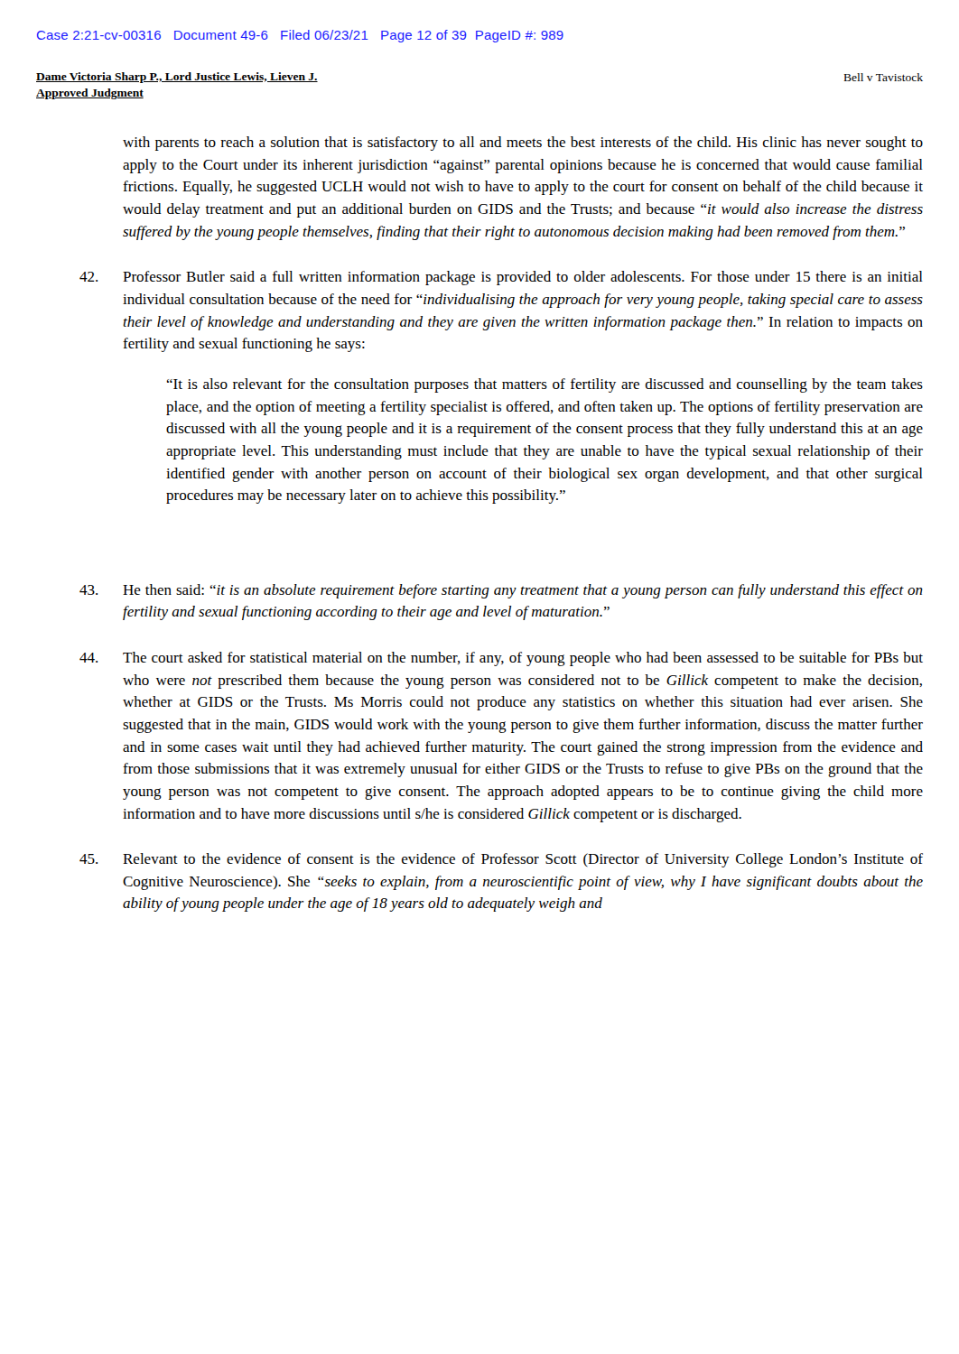Case 2:21-cv-00316 Document 49-6 Filed 06/23/21 Page 12 of 39 PageID #: 989
Dame Victoria Sharp P., Lord Justice Lewis, Lieven J.
Approved Judgment
Bell v Tavistock
with parents to reach a solution that is satisfactory to all and meets the best interests of the child. His clinic has never sought to apply to the Court under its inherent jurisdiction “against” parental opinions because he is concerned that would cause familial frictions. Equally, he suggested UCLH would not wish to have to apply to the court for consent on behalf of the child because it would delay treatment and put an additional burden on GIDS and the Trusts; and because “it would also increase the distress suffered by the young people themselves, finding that their right to autonomous decision making had been removed from them.”
42. Professor Butler said a full written information package is provided to older adolescents. For those under 15 there is an initial individual consultation because of the need for “individualising the approach for very young people, taking special care to assess their level of knowledge and understanding and they are given the written information package then.” In relation to impacts on fertility and sexual functioning he says:
“It is also relevant for the consultation purposes that matters of fertility are discussed and counselling by the team takes place, and the option of meeting a fertility specialist is offered, and often taken up. The options of fertility preservation are discussed with all the young people and it is a requirement of the consent process that they fully understand this at an age appropriate level. This understanding must include that they are unable to have the typical sexual relationship of their identified gender with another person on account of their biological sex organ development, and that other surgical procedures may be necessary later on to achieve this possibility.”
43. He then said: “it is an absolute requirement before starting any treatment that a young person can fully understand this effect on fertility and sexual functioning according to their age and level of maturation.”
44. The court asked for statistical material on the number, if any, of young people who had been assessed to be suitable for PBs but who were not prescribed them because the young person was considered not to be Gillick competent to make the decision, whether at GIDS or the Trusts. Ms Morris could not produce any statistics on whether this situation had ever arisen. She suggested that in the main, GIDS would work with the young person to give them further information, discuss the matter further and in some cases wait until they had achieved further maturity. The court gained the strong impression from the evidence and from those submissions that it was extremely unusual for either GIDS or the Trusts to refuse to give PBs on the ground that the young person was not competent to give consent. The approach adopted appears to be to continue giving the child more information and to have more discussions until s/he is considered Gillick competent or is discharged.
45. Relevant to the evidence of consent is the evidence of Professor Scott (Director of University College London’s Institute of Cognitive Neuroscience). She “seeks to explain, from a neuroscientific point of view, why I have significant doubts about the ability of young people under the age of 18 years old to adequately weigh and